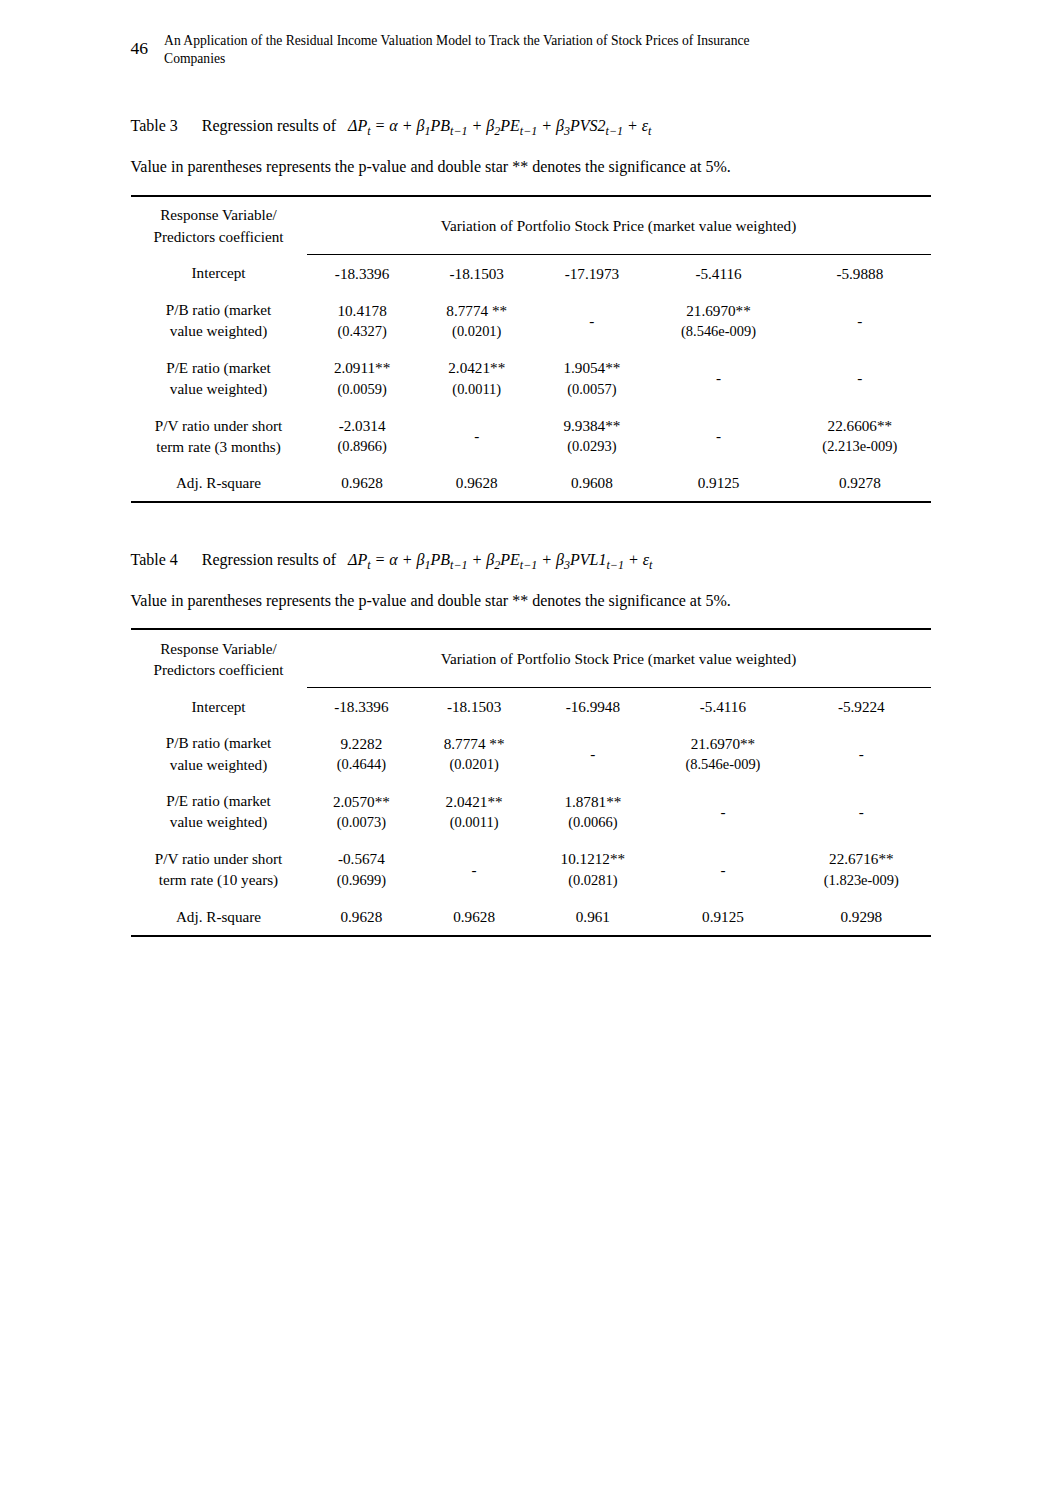46
An Application of the Residual Income Valuation Model to Track the Variation of Stock Prices of Insurance
Companies
Table 3 Regression results of ΔPt = α + β1PBt−1 + β2PEt−1 + β3PVS2t−1 + εt
Value in parentheses represents the p-value and double star ** denotes the significance at 5%.
| Response Variable/ Predictors coefficient | Variation of Portfolio Stock Price (market value weighted) |
| --- | --- |
| Intercept | -18.3396 | -18.1503 | -17.1973 | -5.4116 | -5.9888 |
| P/B ratio (market value weighted) | 10.4178 (0.4327) | 8.7774 ** (0.0201) | - | 21.6970** (8.546e-009) | - |
| P/E ratio (market value weighted) | 2.0911** (0.0059) | 2.0421** (0.0011) | 1.9054** (0.0057) | - | - |
| P/V ratio under short term rate (3 months) | -2.0314 (0.8966) | - | 9.9384** (0.0293) | - | 22.6606** (2.213e-009) |
| Adj. R-square | 0.9628 | 0.9628 | 0.9608 | 0.9125 | 0.9278 |
Table 4 Regression results of ΔPt = α + β1PBt−1 + β2PEt−1 + β3PVL1t−1 + εt
Value in parentheses represents the p-value and double star ** denotes the significance at 5%.
| Response Variable/ Predictors coefficient | Variation of Portfolio Stock Price (market value weighted) |
| --- | --- |
| Intercept | -18.3396 | -18.1503 | -16.9948 | -5.4116 | -5.9224 |
| P/B ratio (market value weighted) | 9.2282 (0.4644) | 8.7774 ** (0.0201) | - | 21.6970** (8.546e-009) | - |
| P/E ratio (market value weighted) | 2.0570** (0.0073) | 2.0421** (0.0011) | 1.8781** (0.0066) | - | - |
| P/V ratio under short term rate (10 years) | -0.5674 (0.9699) | - | 10.1212** (0.0281) | - | 22.6716** (1.823e-009) |
| Adj. R-square | 0.9628 | 0.9628 | 0.961 | 0.9125 | 0.9298 |